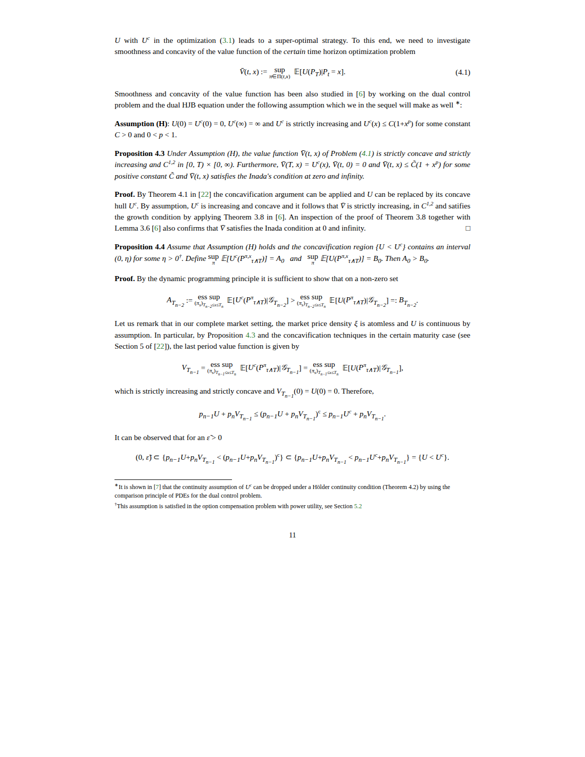U with Uc in the optimization (3.1) leads to a super-optimal strategy. To this end, we need to investigate smoothness and concavity of the value function of the certain time horizon optimization problem
V̄(t, x) := sup π∈Π(t,x) 𝔼[U(PT)|Pt = x]. (4.1)
Smoothness and concavity of the value function has been also studied in [6] by working on the dual control problem and the dual HJB equation under the following assumption which we in the sequel will make as well ∗:
Assumption (H): U(0) = Uc(0) = 0, Uc(∞) = ∞ and Uc is strictly increasing and Uc(x) ≤ C(1+xp) for some constant C > 0 and 0 < p < 1.
Proposition 4.3 Under Assumption (H), the value function V̄(t, x) of Problem (4.1) is strictly concave and strictly increasing and C1,2 in [0, T) × [0, ∞). Furthermore, V̄(T, x) = Uc(x), V̄(t, 0) = 0 and V̄(t, x) ≤ C̃(1 + xp) for some positive constant C̃ and V̄(t, x) satisfies the Inada's condition at zero and infinity.
Proof. By Theorem 4.1 in [22] the concavification argument can be applied and U can be replaced by its concave hull Uc. By assumption, Uc is increasing and concave and it follows that V̄ is strictly increasing, in C1,2 and satifies the growth condition by applying Theorem 3.8 in [6]. An inspection of the proof of Theorem 3.8 together with Lemma 3.6 [6] also confirms that V̄ satisfies the Inada condition at 0 and infinity. □
Proposition 4.4 Assume that Assumption (H) holds and the concavification region {U < Uc} contains an interval (0, η) for some η > 0†. Define sup π 𝔼[Uc(Pπ,xτ∧T)] = A0 and sup π 𝔼[U(Pπ,xτ∧T)] = B0. Then A0 > B0.
Proof. By the dynamic programming principle it is sufficient to show that on a non-zero set
ATn−2 := ess sup(πs)Tn−2≤s≤Tn 𝔼[Uc(Pπτ∧T)|𝒢Tn−2] > ess sup(πs)Tn−2≤s≤Tn 𝔼[U(Pπτ∧T)|𝒢Tn−2] =: BTn−2.
Let us remark that in our complete market setting, the market price density ξ is atomless and U is continuous by assumption. In particular, by Proposition 4.3 and the concavification techniques in the certain maturity case (see Section 5 of [22]), the last period value function is given by
VTn−1 = ess sup(πs)Tn−1≤s≤Tn 𝔼[Uc(Pπτ∧T)|𝒢Tn−1] = ess sup(πs)Tn−1≤s≤Tn 𝔼[U(Pπτ∧T)|𝒢Tn−1],
which is strictly increasing and strictly concave and VTn−1(0) = U(0) = 0. Therefore,
pn−1U + pnVTn−1 ≤ (pn−1U + pnVTn−1)c ≤ pn−1Uc + pnVTn−1.
It can be observed that for an ε̃ > 0
(0, ε̃) ⊂ {pn−1U+pnVTn−1 < (pn−1U+pnVTn−1)c} ⊂ {pn−1U+pnVTn−1 < pn−1Uc+pnVTn−1} = {U < Uc}.
∗It is shown in [7] that the continuity assumption of Uc can be dropped under a Hölder continuity condition (Theorem 4.2) by using the comparison principle of PDEs for the dual control problem.
†This assumption is satisfied in the option compensation problem with power utility, see Section 5.2
11